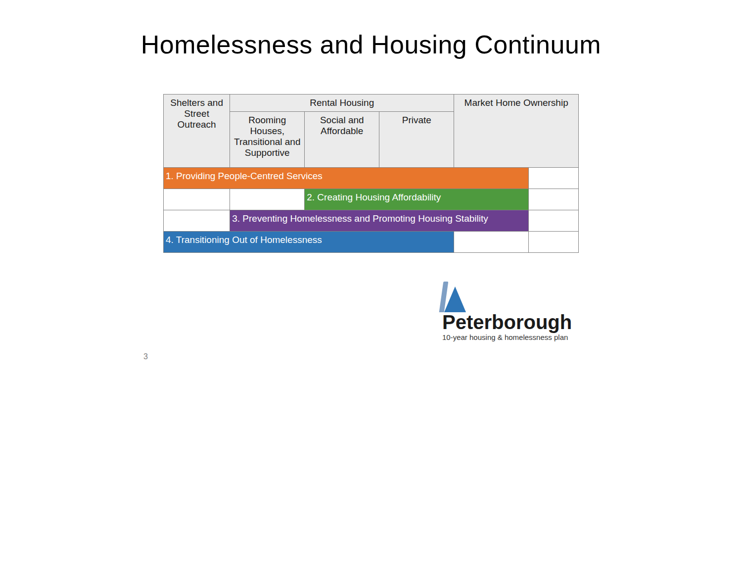Homelessness and Housing Continuum
| Shelters and Street Outreach | Rental Housing | Market Home Ownership |
| Rooming Houses, Transitional and Supportive | Social and Affordable | Private |
| 1. Providing People-Centred Services | |
| | | 2. Creating Housing Affordability | |
| | 3. Preventing Homelessness and Promoting Housing Stability | |
| 4. Transitioning Out of Homelessness | | |
Peterborough
10-year housing & homelessness plan
3